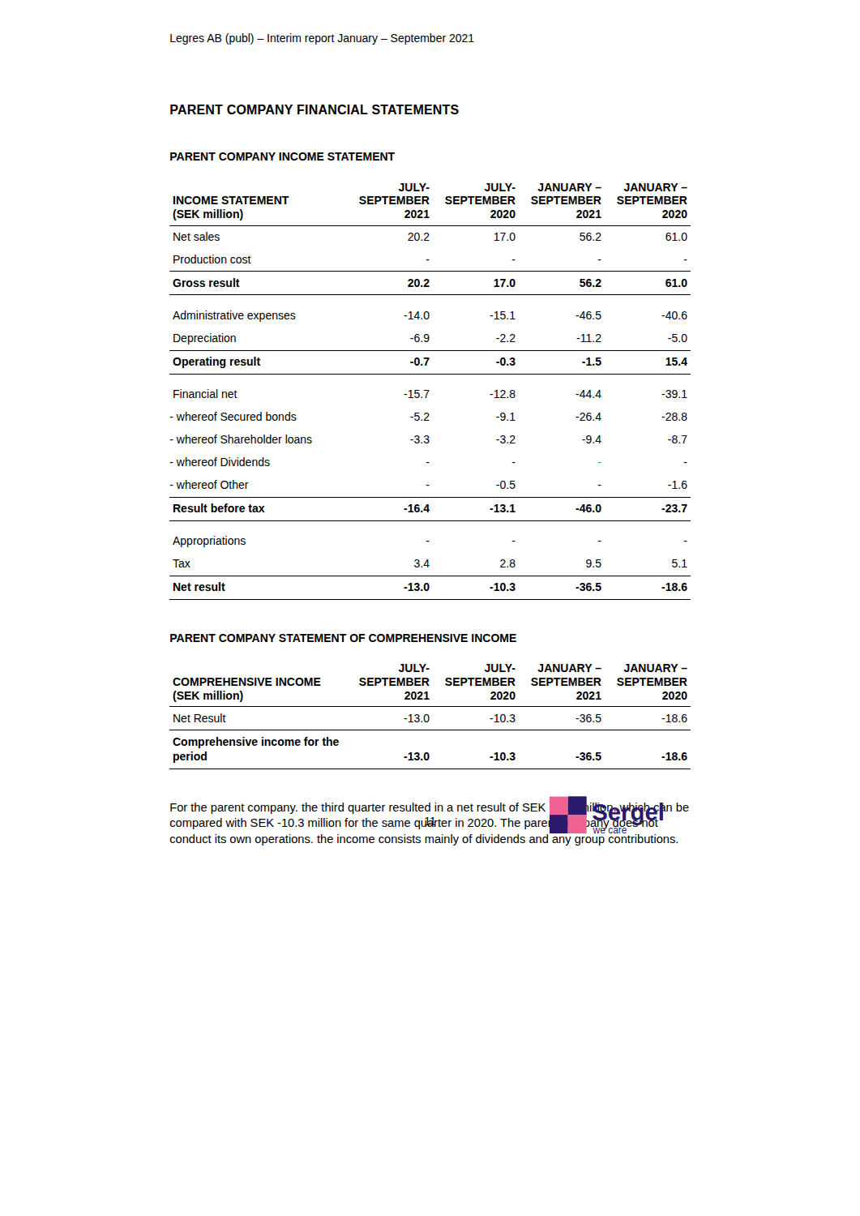Legres AB (publ) – Interim report January – September 2021
PARENT COMPANY FINANCIAL STATEMENTS
PARENT COMPANY INCOME STATEMENT
| INCOME STATEMENT (SEK million) | JULY- SEPTEMBER 2021 | JULY- SEPTEMBER 2020 | JANUARY – SEPTEMBER 2021 | JANUARY – SEPTEMBER 2020 |
| --- | --- | --- | --- | --- |
| Net sales | 20.2 | 17.0 | 56.2 | 61.0 |
| Production cost | - | - | - | - |
| Gross result | 20.2 | 17.0 | 56.2 | 61.0 |
| Administrative expenses | -14.0 | -15.1 | -46.5 | -40.6 |
| Depreciation | -6.9 | -2.2 | -11.2 | -5.0 |
| Operating result | -0.7 | -0.3 | -1.5 | 15.4 |
| Financial net | -15.7 | -12.8 | -44.4 | -39.1 |
| - whereof Secured bonds | -5.2 | -9.1 | -26.4 | -28.8 |
| - whereof Shareholder loans | -3.3 | -3.2 | -9.4 | -8.7 |
| - whereof Dividends | - | - | - | - |
| - whereof Other | - | -0.5 | - | -1.6 |
| Result before tax | -16.4 | -13.1 | -46.0 | -23.7 |
| Appropriations | - | - | - | - |
| Tax | 3.4 | 2.8 | 9.5 | 5.1 |
| Net result | -13.0 | -10.3 | -36.5 | -18.6 |
PARENT COMPANY STATEMENT OF COMPREHENSIVE INCOME
| COMPREHENSIVE INCOME (SEK million) | JULY- SEPTEMBER 2021 | JULY- SEPTEMBER 2020 | JANUARY – SEPTEMBER 2021 | JANUARY – SEPTEMBER 2020 |
| --- | --- | --- | --- | --- |
| Net Result | -13.0 | -10.3 | -36.5 | -18.6 |
| Comprehensive income for the period | -13.0 | -10.3 | -36.5 | -18.6 |
For the parent company. the third quarter resulted in a net result of SEK -13.0 million. which can be compared with SEK -10.3 million for the same quarter in 2020. The parent company does not conduct its own operations. the income consists mainly of dividends and any group contributions.
11
Sergel we care